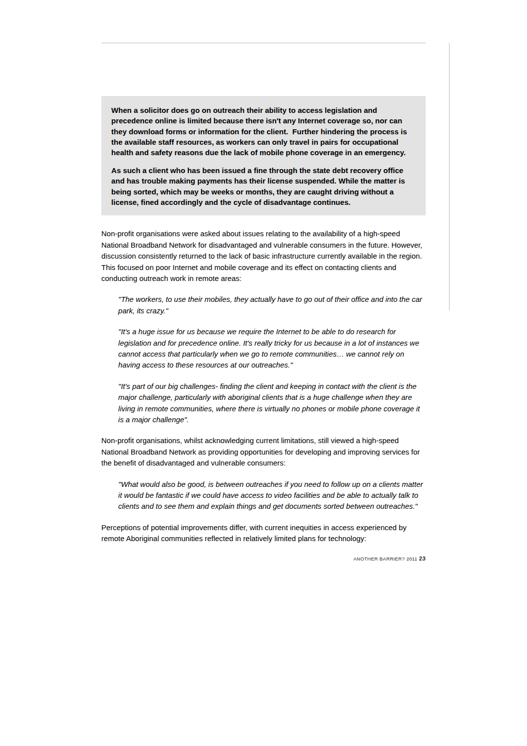When a solicitor does go on outreach their ability to access legislation and precedence online is limited because there isn't any Internet coverage so, nor can they download forms or information for the client. Further hindering the process is the available staff resources, as workers can only travel in pairs for occupational health and safety reasons due the lack of mobile phone coverage in an emergency.
As such a client who has been issued a fine through the state debt recovery office and has trouble making payments has their license suspended. While the matter is being sorted, which may be weeks or months, they are caught driving without a license, fined accordingly and the cycle of disadvantage continues.
Non-profit organisations were asked about issues relating to the availability of a high-speed National Broadband Network for disadvantaged and vulnerable consumers in the future. However, discussion consistently returned to the lack of basic infrastructure currently available in the region. This focused on poor Internet and mobile coverage and its effect on contacting clients and conducting outreach work in remote areas:
"The workers, to use their mobiles, they actually have to go out of their office and into the car park, its crazy."
"It's a huge issue for us because we require the Internet to be able to do research for legislation and for precedence online. It's really tricky for us because in a lot of instances we cannot access that particularly when we go to remote communities… we cannot rely on having access to these resources at our outreaches."
"It's part of our big challenges- finding the client and keeping in contact with the client is the major challenge, particularly with aboriginal clients that is a huge challenge when they are living in remote communities, where there is virtually no phones or mobile phone coverage it is a major challenge".
Non-profit organisations, whilst acknowledging current limitations, still viewed a high-speed National Broadband Network as providing opportunities for developing and improving services for the benefit of disadvantaged and vulnerable consumers:
"What would also be good, is between outreaches if you need to follow up on a clients matter it would be fantastic if we could have access to video facilities and be able to actually talk to clients and to see them and explain things and get documents sorted between outreaches."
Perceptions of potential improvements differ, with current inequities in access experienced by remote Aboriginal communities reflected in relatively limited plans for technology:
ANOTHER BARRIER? 2011 23